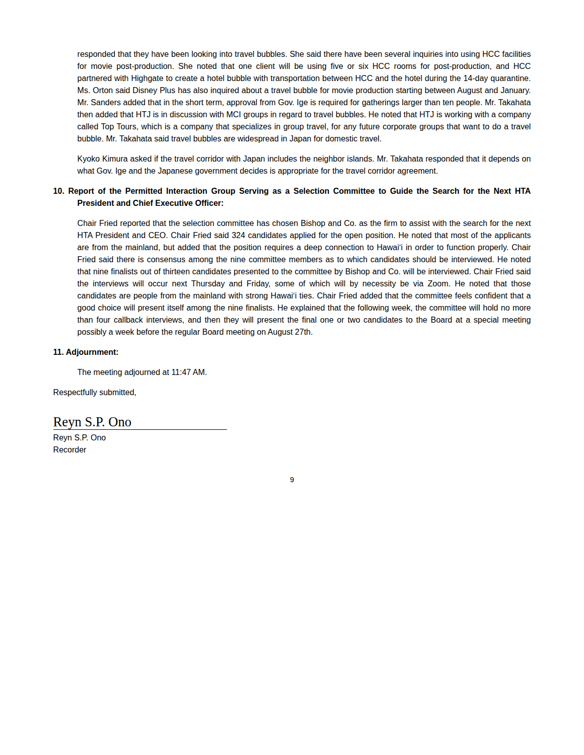responded that they have been looking into travel bubbles. She said there have been several inquiries into using HCC facilities for movie post-production. She noted that one client will be using five or six HCC rooms for post-production, and HCC partnered with Highgate to create a hotel bubble with transportation between HCC and the hotel during the 14-day quarantine. Ms. Orton said Disney Plus has also inquired about a travel bubble for movie production starting between August and January. Mr. Sanders added that in the short term, approval from Gov. Ige is required for gatherings larger than ten people. Mr. Takahata then added that HTJ is in discussion with MCI groups in regard to travel bubbles. He noted that HTJ is working with a company called Top Tours, which is a company that specializes in group travel, for any future corporate groups that want to do a travel bubble. Mr. Takahata said travel bubbles are widespread in Japan for domestic travel.
Kyoko Kimura asked if the travel corridor with Japan includes the neighbor islands. Mr. Takahata responded that it depends on what Gov. Ige and the Japanese government decides is appropriate for the travel corridor agreement.
10. Report of the Permitted Interaction Group Serving as a Selection Committee to Guide the Search for the Next HTA President and Chief Executive Officer:
Chair Fried reported that the selection committee has chosen Bishop and Co. as the firm to assist with the search for the next HTA President and CEO. Chair Fried said 324 candidates applied for the open position. He noted that most of the applicants are from the mainland, but added that the position requires a deep connection to Hawaiʻi in order to function properly. Chair Fried said there is consensus among the nine committee members as to which candidates should be interviewed. He noted that nine finalists out of thirteen candidates presented to the committee by Bishop and Co. will be interviewed. Chair Fried said the interviews will occur next Thursday and Friday, some of which will by necessity be via Zoom. He noted that those candidates are people from the mainland with strong Hawaiʻi ties. Chair Fried added that the committee feels confident that a good choice will present itself among the nine finalists. He explained that the following week, the committee will hold no more than four callback interviews, and then they will present the final one or two candidates to the Board at a special meeting possibly a week before the regular Board meeting on August 27th.
11. Adjournment:
The meeting adjourned at 11:47 AM.
Respectfully submitted,
Reyn S.P. Ono
Reyn S.P. Ono
Recorder
9